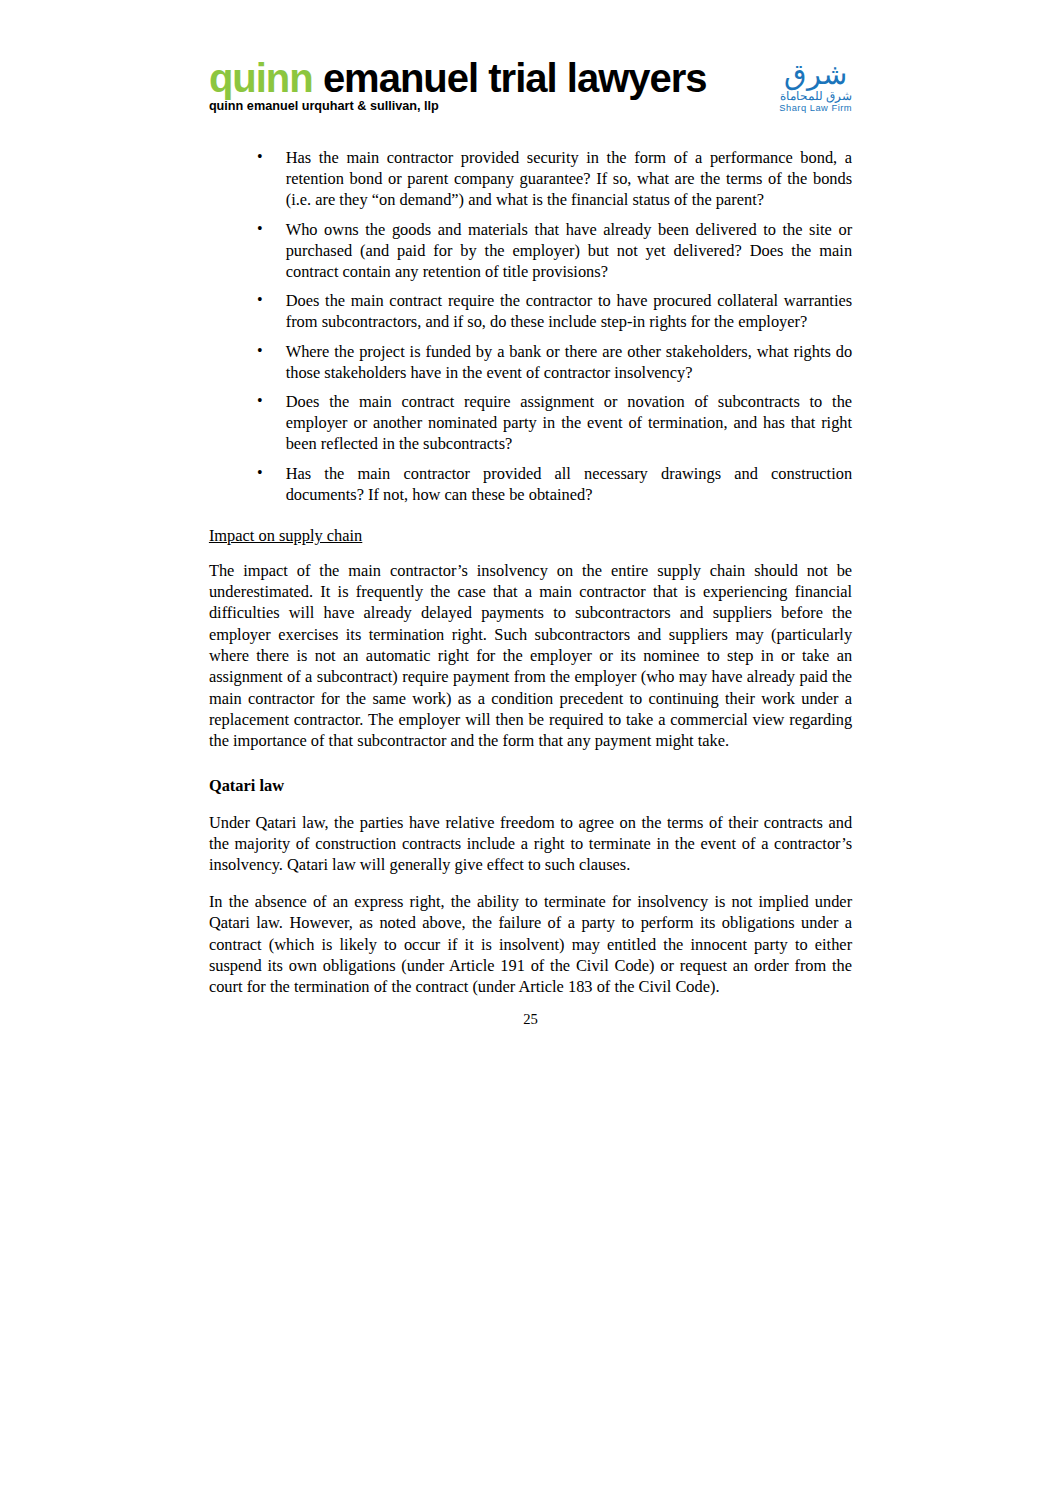quinn emanuel trial lawyers
quinn emanuel urquhart & sullivan, llp
شرق
شرق للمحاماة
Sharq Law Firm
Has the main contractor provided security in the form of a performance bond, a retention bond or parent company guarantee? If so, what are the terms of the bonds (i.e. are they “on demand”) and what is the financial status of the parent?
Who owns the goods and materials that have already been delivered to the site or purchased (and paid for by the employer) but not yet delivered? Does the main contract contain any retention of title provisions?
Does the main contract require the contractor to have procured collateral warranties from subcontractors, and if so, do these include step-in rights for the employer?
Where the project is funded by a bank or there are other stakeholders, what rights do those stakeholders have in the event of contractor insolvency?
Does the main contract require assignment or novation of subcontracts to the employer or another nominated party in the event of termination, and has that right been reflected in the subcontracts?
Has the main contractor provided all necessary drawings and construction documents? If not, how can these be obtained?
Impact on supply chain
The impact of the main contractor’s insolvency on the entire supply chain should not be underestimated. It is frequently the case that a main contractor that is experiencing financial difficulties will have already delayed payments to subcontractors and suppliers before the employer exercises its termination right. Such subcontractors and suppliers may (particularly where there is not an automatic right for the employer or its nominee to step in or take an assignment of a subcontract) require payment from the employer (who may have already paid the main contractor for the same work) as a condition precedent to continuing their work under a replacement contractor. The employer will then be required to take a commercial view regarding the importance of that subcontractor and the form that any payment might take.
Qatari law
Under Qatari law, the parties have relative freedom to agree on the terms of their contracts and the majority of construction contracts include a right to terminate in the event of a contractor’s insolvency. Qatari law will generally give effect to such clauses.
In the absence of an express right, the ability to terminate for insolvency is not implied under Qatari law. However, as noted above, the failure of a party to perform its obligations under a contract (which is likely to occur if it is insolvent) may entitled the innocent party to either suspend its own obligations (under Article 191 of the Civil Code) or request an order from the court for the termination of the contract (under Article 183 of the Civil Code).
25